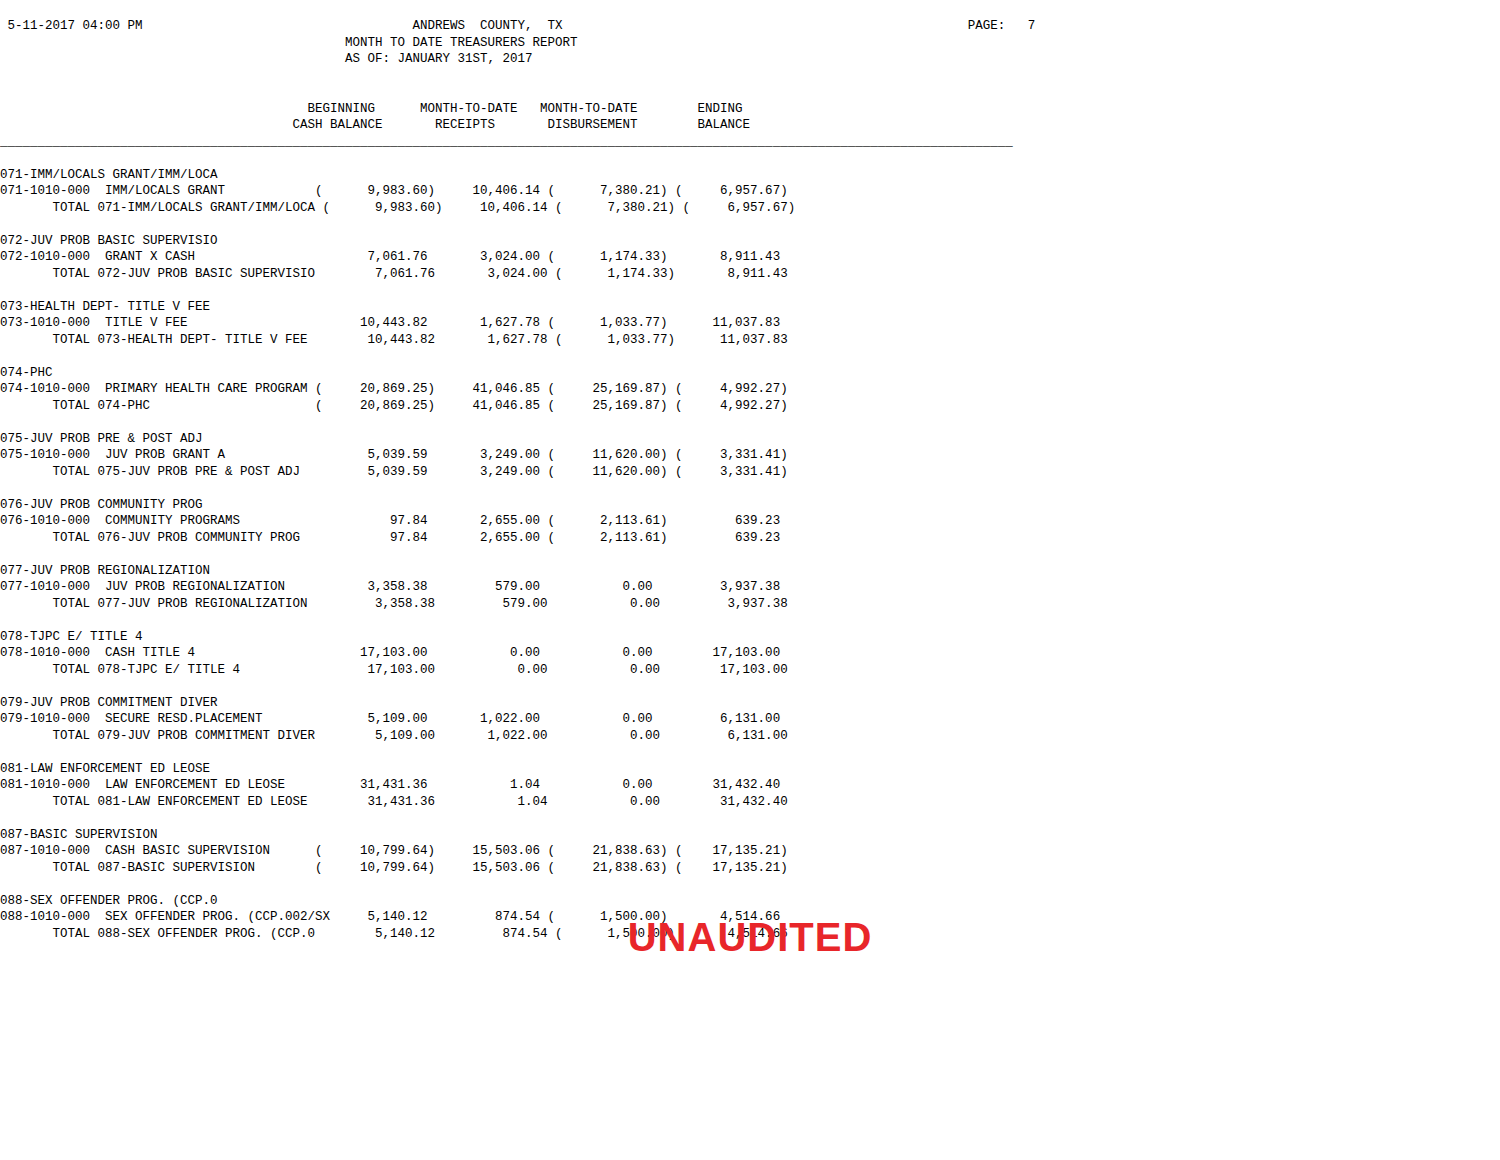5-11-2017 04:00 PM                                    ANDREWS  COUNTY,  TX                                                      PAGE:   7
                                              MONTH TO DATE TREASURERS REPORT
                                              AS OF: JANUARY 31ST, 2017


                                         BEGINNING      MONTH-TO-DATE   MONTH-TO-DATE        ENDING
                                       CASH BALANCE       RECEIPTS       DISBURSEMENT        BALANCE
_______________________________________________________________________________________________________________________________________

071-IMM/LOCALS GRANT/IMM/LOCA
071-1010-000  IMM/LOCALS GRANT            (      9,983.60)     10,406.14 (      7,380.21) (     6,957.67)
       TOTAL 071-IMM/LOCALS GRANT/IMM/LOCA (      9,983.60)     10,406.14 (      7,380.21) (     6,957.67)

072-JUV PROB BASIC SUPERVISIO
072-1010-000  GRANT X CASH                       7,061.76       3,024.00 (      1,174.33)       8,911.43
       TOTAL 072-JUV PROB BASIC SUPERVISIO        7,061.76       3,024.00 (      1,174.33)       8,911.43

073-HEALTH DEPT- TITLE V FEE
073-1010-000  TITLE V FEE                       10,443.82       1,627.78 (      1,033.77)      11,037.83
       TOTAL 073-HEALTH DEPT- TITLE V FEE        10,443.82       1,627.78 (      1,033.77)      11,037.83

074-PHC
074-1010-000  PRIMARY HEALTH CARE PROGRAM (     20,869.25)     41,046.85 (     25,169.87) (     4,992.27)
       TOTAL 074-PHC                      (     20,869.25)     41,046.85 (     25,169.87) (     4,992.27)

075-JUV PROB PRE & POST ADJ
075-1010-000  JUV PROB GRANT A                   5,039.59       3,249.00 (     11,620.00) (     3,331.41)
       TOTAL 075-JUV PROB PRE & POST ADJ         5,039.59       3,249.00 (     11,620.00) (     3,331.41)

076-JUV PROB COMMUNITY PROG
076-1010-000  COMMUNITY PROGRAMS                    97.84       2,655.00 (      2,113.61)         639.23
       TOTAL 076-JUV PROB COMMUNITY PROG            97.84       2,655.00 (      2,113.61)         639.23

077-JUV PROB REGIONALIZATION
077-1010-000  JUV PROB REGIONALIZATION           3,358.38         579.00           0.00         3,937.38
       TOTAL 077-JUV PROB REGIONALIZATION         3,358.38         579.00           0.00         3,937.38

078-TJPC E/ TITLE 4
078-1010-000  CASH TITLE 4                      17,103.00           0.00           0.00        17,103.00
       TOTAL 078-TJPC E/ TITLE 4                 17,103.00           0.00           0.00        17,103.00

079-JUV PROB COMMITMENT DIVER
079-1010-000  SECURE RESD.PLACEMENT              5,109.00       1,022.00           0.00         6,131.00
       TOTAL 079-JUV PROB COMMITMENT DIVER        5,109.00       1,022.00           0.00         6,131.00

081-LAW ENFORCEMENT ED LEOSE
081-1010-000  LAW ENFORCEMENT ED LEOSE          31,431.36           1.04           0.00        31,432.40
       TOTAL 081-LAW ENFORCEMENT ED LEOSE        31,431.36           1.04           0.00        31,432.40

087-BASIC SUPERVISION
087-1010-000  CASH BASIC SUPERVISION      (     10,799.64)     15,503.06 (     21,838.63) (    17,135.21)
       TOTAL 087-BASIC SUPERVISION        (     10,799.64)     15,503.06 (     21,838.63) (    17,135.21)

088-SEX OFFENDER PROG. (CCP.0
088-1010-000  SEX OFFENDER PROG. (CCP.002/SX     5,140.12         874.54 (      1,500.00)       4,514.66
       TOTAL 088-SEX OFFENDER PROG. (CCP.0        5,140.12         874.54 (      1,500.00)       4,514.66
UNAUDITED